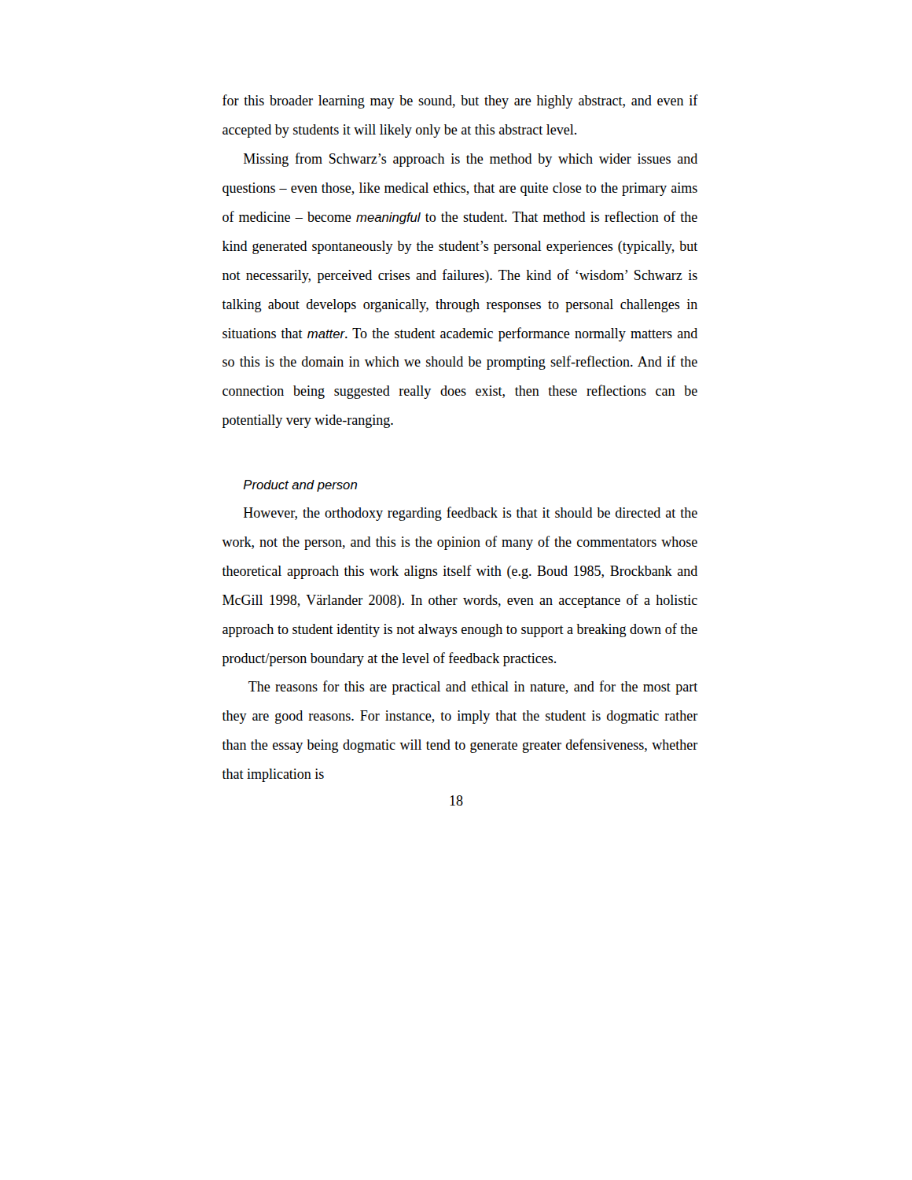for this broader learning may be sound, but they are highly abstract, and even if accepted by students it will likely only be at this abstract level.
Missing from Schwarz’s approach is the method by which wider issues and questions – even those, like medical ethics, that are quite close to the primary aims of medicine – become meaningful to the student. That method is reflection of the kind generated spontaneously by the student’s personal experiences (typically, but not necessarily, perceived crises and failures). The kind of ‘wisdom’ Schwarz is talking about develops organically, through responses to personal challenges in situations that matter. To the student academic performance normally matters and so this is the domain in which we should be prompting self-reflection. And if the connection being suggested really does exist, then these reflections can be potentially very wide-ranging.
Product and person
However, the orthodoxy regarding feedback is that it should be directed at the work, not the person, and this is the opinion of many of the commentators whose theoretical approach this work aligns itself with (e.g. Boud 1985, Brockbank and McGill 1998, Värlander 2008). In other words, even an acceptance of a holistic approach to student identity is not always enough to support a breaking down of the product/person boundary at the level of feedback practices.
The reasons for this are practical and ethical in nature, and for the most part they are good reasons. For instance, to imply that the student is dogmatic rather than the essay being dogmatic will tend to generate greater defensiveness, whether that implication is
18